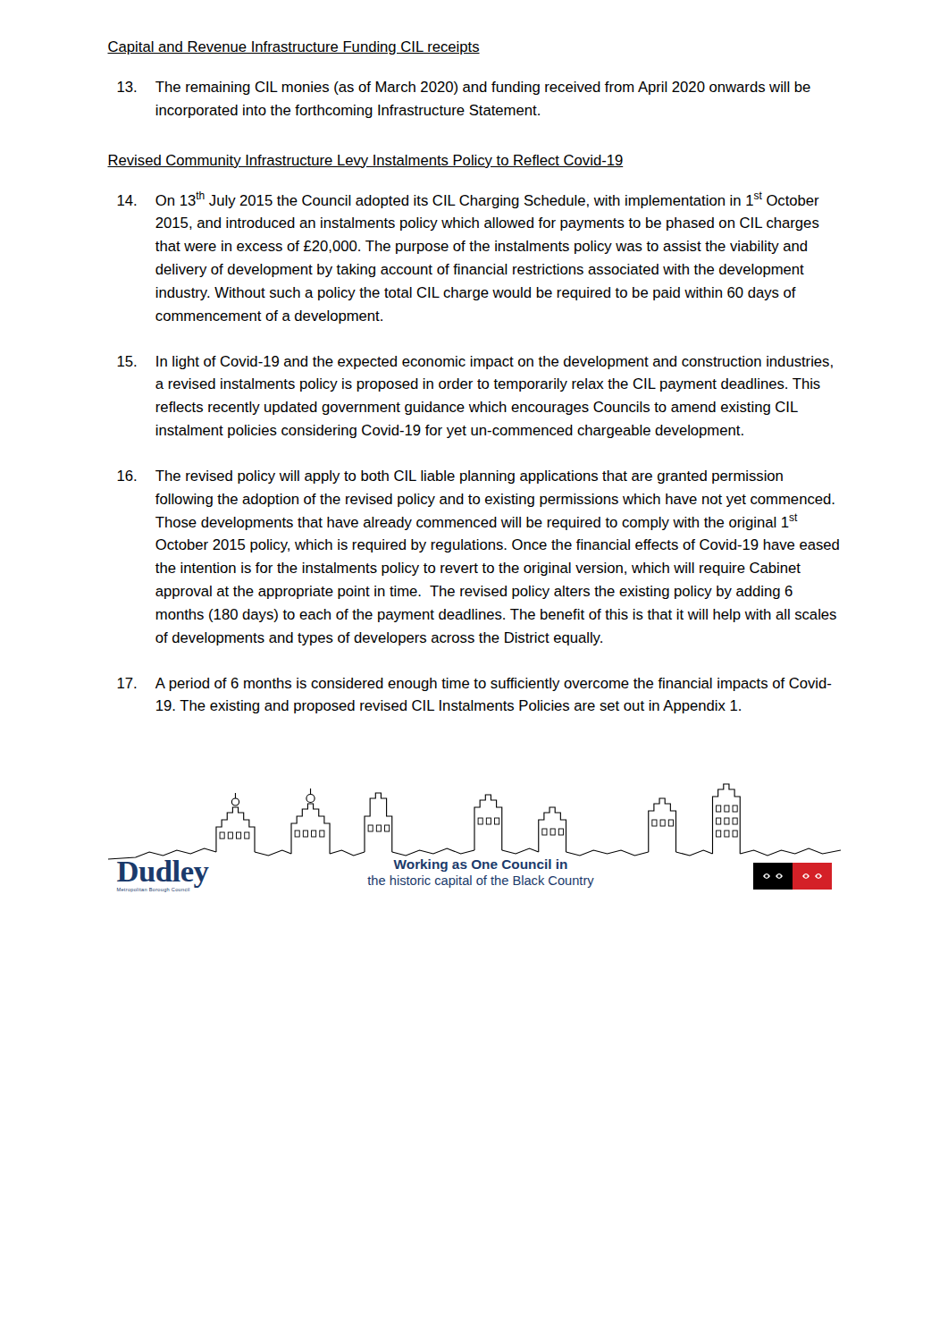Capital and Revenue Infrastructure Funding CIL receipts
The remaining CIL monies (as of March 2020) and funding received from April 2020 onwards will be incorporated into the forthcoming Infrastructure Statement.
Revised Community Infrastructure Levy Instalments Policy to Reflect Covid-19
On 13th July 2015 the Council adopted its CIL Charging Schedule, with implementation in 1st October 2015, and introduced an instalments policy which allowed for payments to be phased on CIL charges that were in excess of £20,000. The purpose of the instalments policy was to assist the viability and delivery of development by taking account of financial restrictions associated with the development industry. Without such a policy the total CIL charge would be required to be paid within 60 days of commencement of a development.
In light of Covid-19 and the expected economic impact on the development and construction industries, a revised instalments policy is proposed in order to temporarily relax the CIL payment deadlines. This reflects recently updated government guidance which encourages Councils to amend existing CIL instalment policies considering Covid-19 for yet un-commenced chargeable development.
The revised policy will apply to both CIL liable planning applications that are granted permission following the adoption of the revised policy and to existing permissions which have not yet commenced. Those developments that have already commenced will be required to comply with the original 1st October 2015 policy, which is required by regulations. Once the financial effects of Covid-19 have eased the intention is for the instalments policy to revert to the original version, which will require Cabinet approval at the appropriate point in time. The revised policy alters the existing policy by adding 6 months (180 days) to each of the payment deadlines. The benefit of this is that it will help with all scales of developments and types of developers across the District equally.
A period of 6 months is considered enough time to sufficiently overcome the financial impacts of Covid-19. The existing and proposed revised CIL Instalments Policies are set out in Appendix 1.
Dudley Metropolitan Borough Council
Working as One Council in
the historic capital of the Black Country